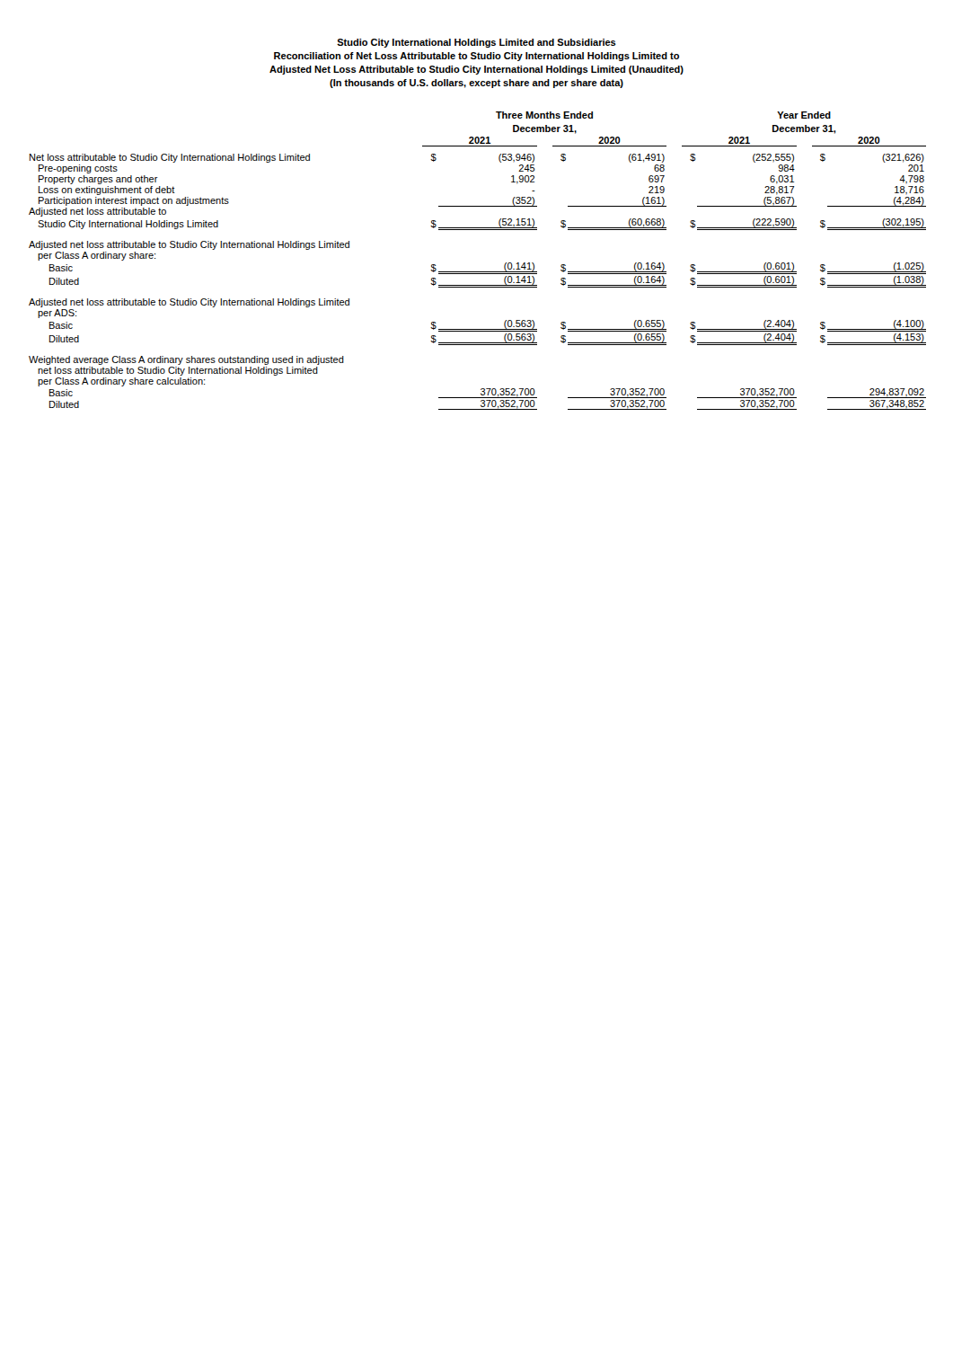Studio City International Holdings Limited and Subsidiaries
Reconciliation of Net Loss Attributable to Studio City International Holdings Limited to
Adjusted Net Loss Attributable to Studio City International Holdings Limited (Unaudited)
(In thousands of U.S. dollars, except share and per share data)
| | Three Months Ended December 31, | | Year Ended December 31, |
| | 2021 | | 2020 | | 2021 | | 2020 |
| Net loss attributable to Studio City International Holdings Limited | $ | (53,946) | | $ | (61,491) | | $ | (252,555) | | $ | (321,626) |
| Pre-opening costs | | 245 | | | 68 | | | 984 | | | 201 |
| Property charges and other | | 1,902 | | | 697 | | | 6,031 | | | 4,798 |
| Loss on extinguishment of debt | | - | | | 219 | | | 28,817 | | | 18,716 |
| Participation interest impact on adjustments | | (352) | | | (161) | | | (5,867) | | | (4,284) |
| Adjusted net loss attributable to | |
| Studio City International Holdings Limited | $ | (52,151) | | $ | (60,668) | | $ | (222,590) | | $ | (302,195) |
| Adjusted net loss attributable to Studio City International Holdings Limited | |
| per Class A ordinary share: | |
| Basic | $ | (0.141) | | $ | (0.164) | | $ | (0.601) | | $ | (1.025) |
| Diluted | $ | (0.141) | | $ | (0.164) | | $ | (0.601) | | $ | (1.038) |
| Adjusted net loss attributable to Studio City International Holdings Limited | |
| per ADS: | |
| Basic | $ | (0.563) | | $ | (0.655) | | $ | (2.404) | | $ | (4.100) |
| Diluted | $ | (0.563) | | $ | (0.655) | | $ | (2.404) | | $ | (4.153) |
| Weighted average Class A ordinary shares outstanding used in adjusted | |
| net loss attributable to Studio City International Holdings Limited | |
| per Class A ordinary share calculation: | |
| Basic | | 370,352,700 | | | 370,352,700 | | | 370,352,700 | | | 294,837,092 |
| Diluted | | 370,352,700 | | | 370,352,700 | | | 370,352,700 | | | 367,348,852 |